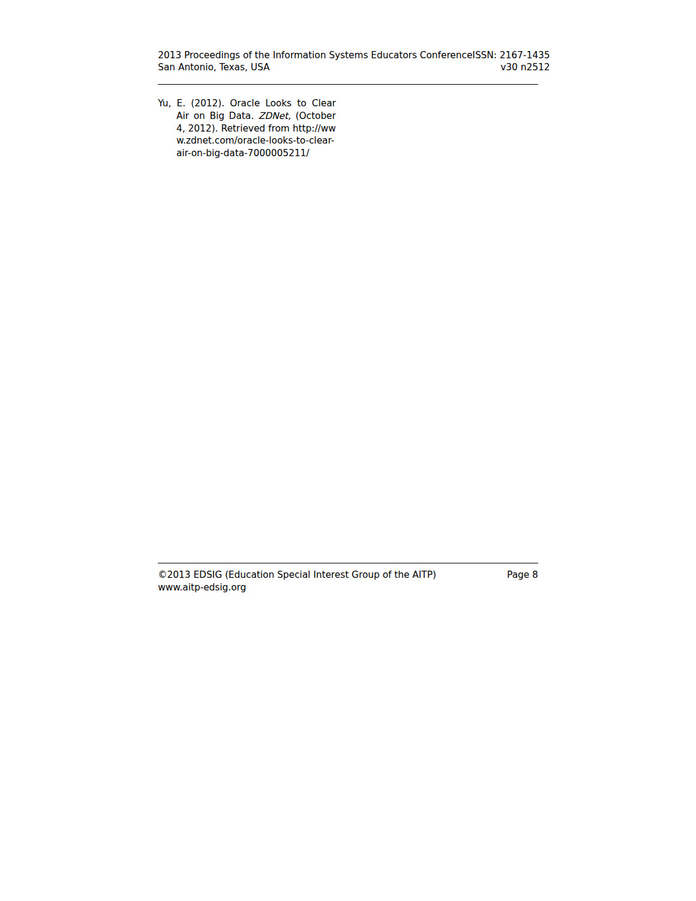2013 Proceedings of the Information Systems Educators Conference
San Antonio, Texas, USA
ISSN: 2167-1435
v30 n2512
Yu, E. (2012). Oracle Looks to Clear Air on Big Data. ZDNet, (October 4, 2012). Retrieved from http://www.zdnet.com/oracle-looks-to-clear-air-on-big-data-7000005211/
©2013 EDSIG (Education Special Interest Group of the AITP)
www.aitp-edsig.org
Page 8